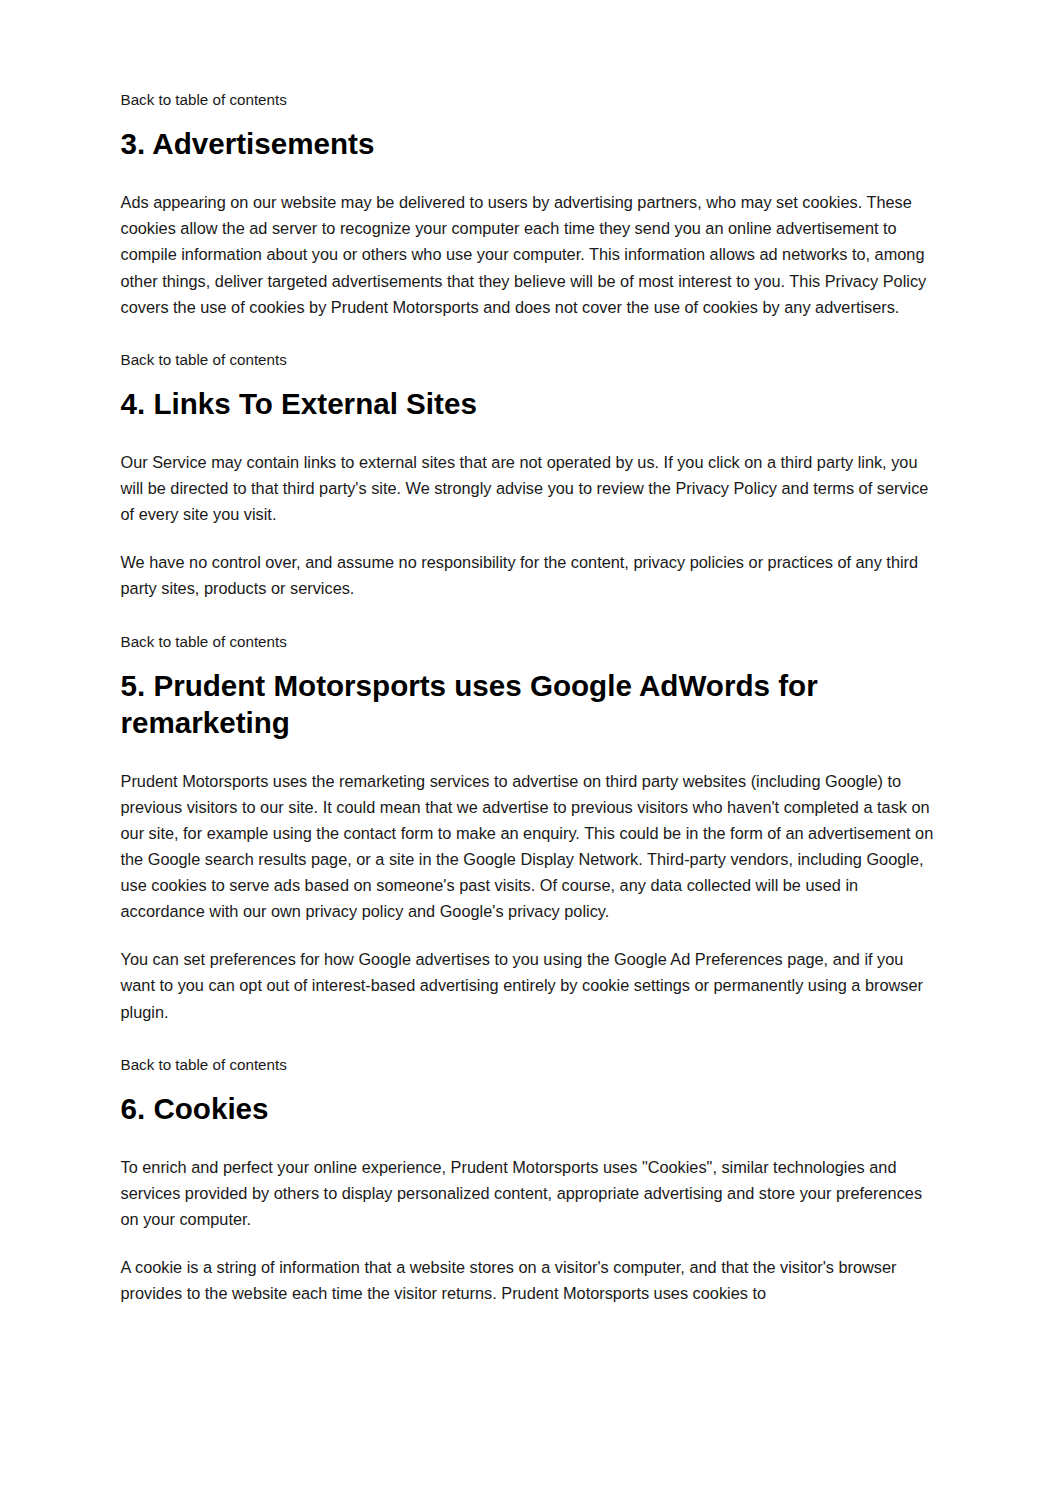Back to table of contents
3. Advertisements
Ads appearing on our website may be delivered to users by advertising partners, who may set cookies. These cookies allow the ad server to recognize your computer each time they send you an online advertisement to compile information about you or others who use your computer. This information allows ad networks to, among other things, deliver targeted advertisements that they believe will be of most interest to you. This Privacy Policy covers the use of cookies by Prudent Motorsports and does not cover the use of cookies by any advertisers.
Back to table of contents
4. Links To External Sites
Our Service may contain links to external sites that are not operated by us. If you click on a third party link, you will be directed to that third party's site. We strongly advise you to review the Privacy Policy and terms of service of every site you visit.
We have no control over, and assume no responsibility for the content, privacy policies or practices of any third party sites, products or services.
Back to table of contents
5. Prudent Motorsports uses Google AdWords for remarketing
Prudent Motorsports uses the remarketing services to advertise on third party websites (including Google) to previous visitors to our site. It could mean that we advertise to previous visitors who haven't completed a task on our site, for example using the contact form to make an enquiry. This could be in the form of an advertisement on the Google search results page, or a site in the Google Display Network. Third-party vendors, including Google, use cookies to serve ads based on someone's past visits. Of course, any data collected will be used in accordance with our own privacy policy and Google's privacy policy.
You can set preferences for how Google advertises to you using the Google Ad Preferences page, and if you want to you can opt out of interest-based advertising entirely by cookie settings or permanently using a browser plugin.
Back to table of contents
6. Cookies
To enrich and perfect your online experience, Prudent Motorsports uses "Cookies", similar technologies and services provided by others to display personalized content, appropriate advertising and store your preferences on your computer.
A cookie is a string of information that a website stores on a visitor's computer, and that the visitor's browser provides to the website each time the visitor returns. Prudent Motorsports uses cookies to